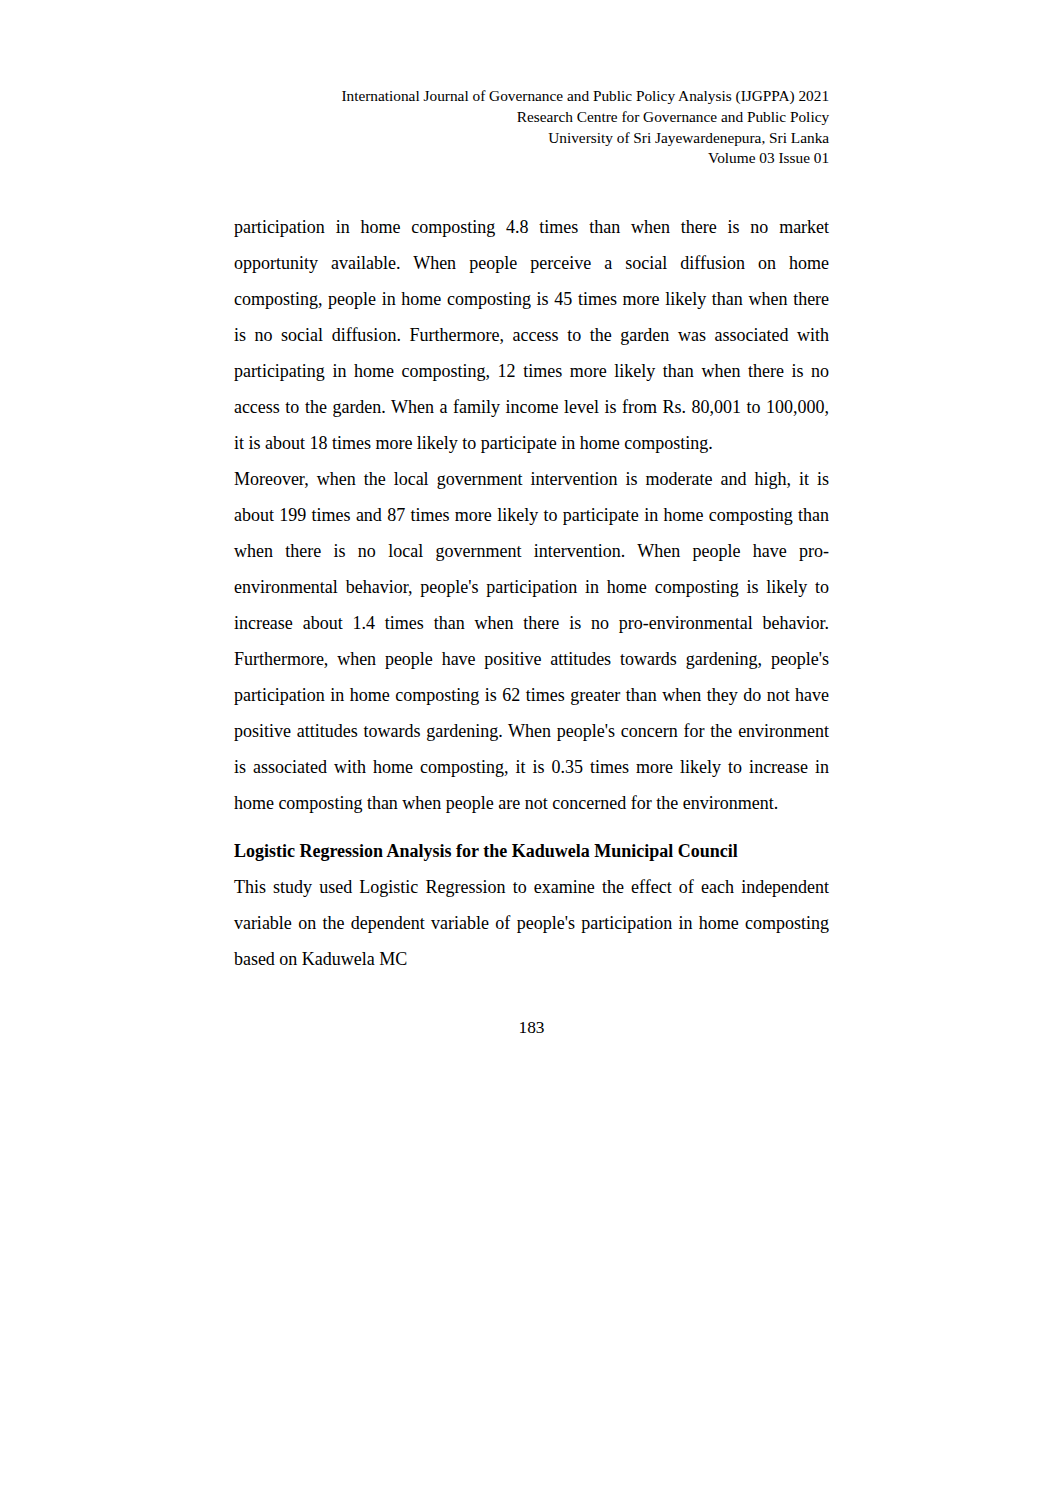International Journal of Governance and Public Policy Analysis (IJGPPA) 2021
Research Centre for Governance and Public Policy
University of Sri Jayewardenepura, Sri Lanka
Volume 03 Issue 01
participation in home composting 4.8 times than when there is no market opportunity available. When people perceive a social diffusion on home composting, people in home composting is 45 times more likely than when there is no social diffusion. Furthermore, access to the garden was associated with participating in home composting, 12 times more likely than when there is no access to the garden. When a family income level is from Rs. 80,001 to 100,000, it is about 18 times more likely to participate in home composting.
Moreover, when the local government intervention is moderate and high, it is about 199 times and 87 times more likely to participate in home composting than when there is no local government intervention. When people have pro-environmental behavior, people's participation in home composting is likely to increase about 1.4 times than when there is no pro-environmental behavior. Furthermore, when people have positive attitudes towards gardening, people's participation in home composting is 62 times greater than when they do not have positive attitudes towards gardening. When people's concern for the environment is associated with home composting, it is 0.35 times more likely to increase in home composting than when people are not concerned for the environment.
Logistic Regression Analysis for the Kaduwela Municipal Council
This study used Logistic Regression to examine the effect of each independent variable on the dependent variable of people's participation in home composting based on Kaduwela MC
183